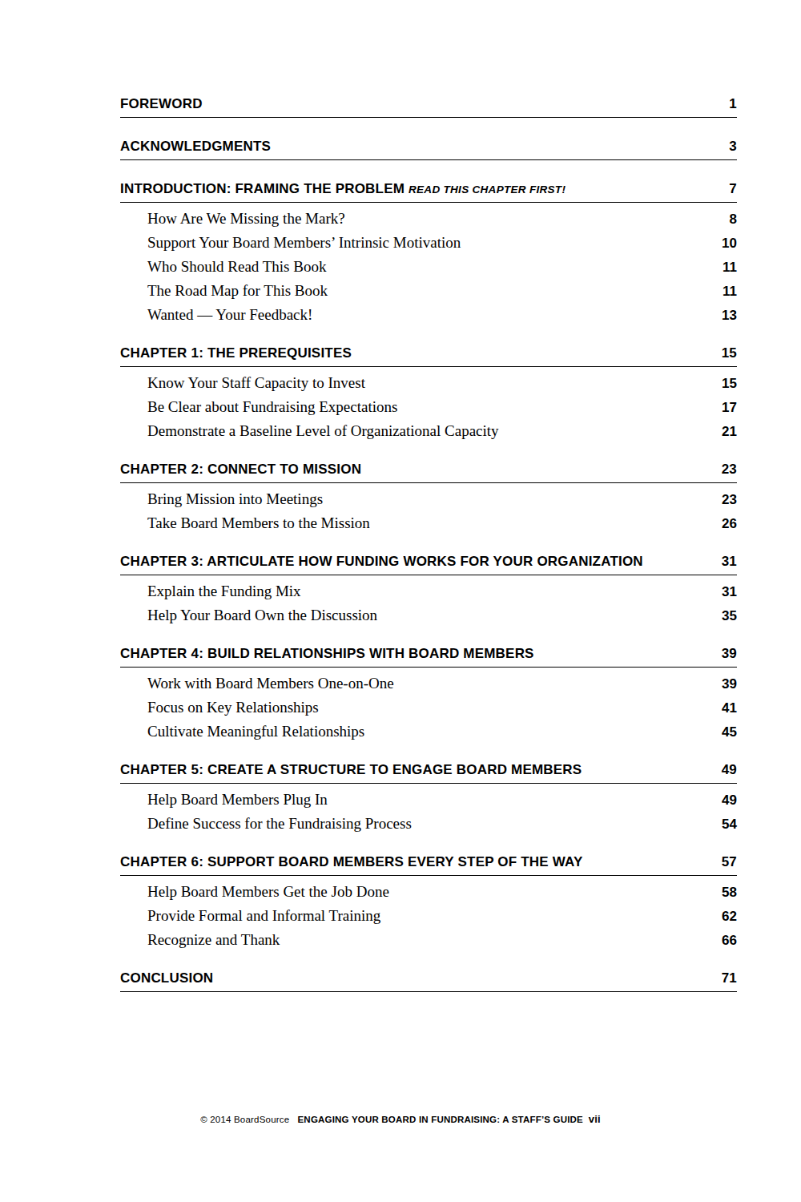| FOREWORD | 1 |
| ACKNOWLEDGMENTS | 3 |
| INTRODUCTION: FRAMING THE PROBLEM READ THIS CHAPTER FIRST! | 7 |
| How Are We Missing the Mark? | 8 |
| Support Your Board Members’ Intrinsic Motivation | 10 |
| Who Should Read This Book | 11 |
| The Road Map for This Book | 11 |
| Wanted — Your Feedback! | 13 |
| CHAPTER 1: THE PREREQUISITES | 15 |
| Know Your Staff Capacity to Invest | 15 |
| Be Clear about Fundraising Expectations | 17 |
| Demonstrate a Baseline Level of Organizational Capacity | 21 |
| CHAPTER 2: CONNECT TO MISSION | 23 |
| Bring Mission into Meetings | 23 |
| Take Board Members to the Mission | 26 |
| CHAPTER 3: ARTICULATE HOW FUNDING WORKS FOR YOUR ORGANIZATION | 31 |
| Explain the Funding Mix | 31 |
| Help Your Board Own the Discussion | 35 |
| CHAPTER 4: BUILD RELATIONSHIPS WITH BOARD MEMBERS | 39 |
| Work with Board Members One-on-One | 39 |
| Focus on Key Relationships | 41 |
| Cultivate Meaningful Relationships | 45 |
| CHAPTER 5: CREATE A STRUCTURE TO ENGAGE BOARD MEMBERS | 49 |
| Help Board Members Plug In | 49 |
| Define Success for the Fundraising Process | 54 |
| CHAPTER 6: SUPPORT BOARD MEMBERS EVERY STEP OF THE WAY | 57 |
| Help Board Members Get the Job Done | 58 |
| Provide Formal and Informal Training | 62 |
| Recognize and Thank | 66 |
| CONCLUSION | 71 |
© 2014 BoardSource ENGAGING YOUR BOARD IN FUNDRAISING: A STAFF’S GUIDE vii